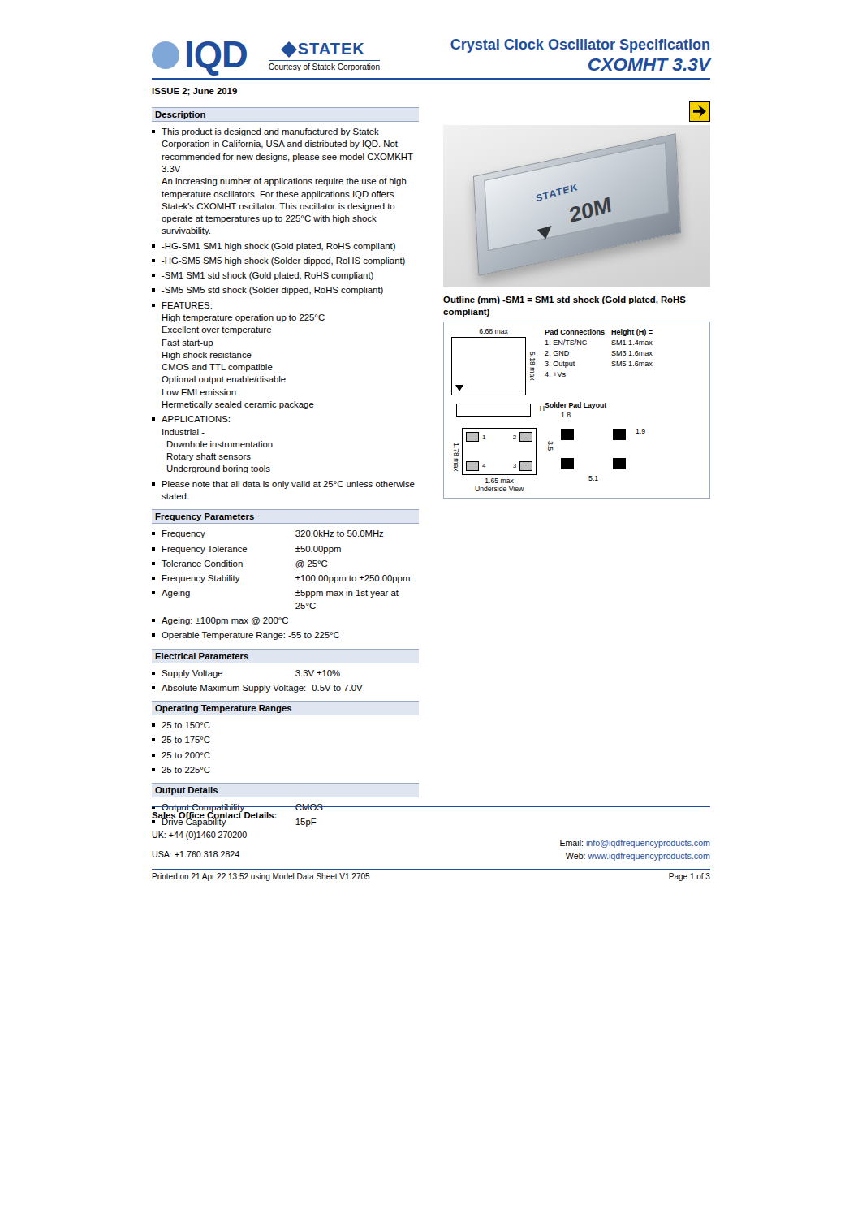IQD
STATEK
Courtesy of Statek Corporation
Crystal Clock Oscillator Specification
CXOMHT 3.3V
ISSUE 2; June 2019
Description
This product is designed and manufactured by Statek Corporation in California, USA and distributed by IQD. Not recommended for new designs, please see model CXOMKHT 3.3V
An increasing number of applications require the use of high temperature oscillators. For these applications IQD offers Statek's CXOMHT oscillator. This oscillator is designed to operate at temperatures up to 225°C with high shock survivability.
-HG-SM1 SM1 high shock (Gold plated, RoHS compliant)
-HG-SM5 SM5 high shock (Solder dipped, RoHS compliant)
-SM1 SM1 std shock (Gold plated, RoHS compliant)
-SM5 SM5 std shock (Solder dipped, RoHS compliant)
FEATURES:
High temperature operation up to 225°C
Excellent over temperature
Fast start-up
High shock resistance
CMOS and TTL compatible
Optional output enable/disable
Low EMI emission
Hermetically sealed ceramic package
APPLICATIONS:
Industrial -
Downhole instrumentation
Rotary shaft sensors
Underground boring tools
Please note that all data is only valid at 25°C unless otherwise stated.
Frequency Parameters
Frequency 320.0kHz to 50.0MHz
Frequency Tolerance±50.00ppm
Tolerance Condition@ 25°C
Frequency Stability±100.00ppm to ±250.00ppm
Ageing±5ppm max in 1st year at 25°C
Ageing: ±100pm max @ 200°C
Operable Temperature Range: -55 to 225°C
Electrical Parameters
Supply Voltage 3.3V ±10%
Absolute Maximum Supply Voltage: -0.5V to 7.0V
Operating Temperature Ranges
25 to 150°C
25 to 175°C
25 to 200°C
25 to 225°C
Output Details
Output Compatibility CMOS
Drive Capability 15pF
STATEK
20M
Outline (mm) -SM1 = SM1 std shock (Gold plated, RoHS compliant)
6.68 max
5.18 max
H
1.78 max
1
2
3
4
1.65 max
Underside View
Pad Connections
1. EN/TS/NC
2. GND
3. Output
4. +Vs
Height (H) =
SM1 1.4max
SM3 1.6max
SM5 1.6max
Solder Pad Layout
3.5
1.8
1.9
5.1
Sales Office Contact Details:
UK: +44 (0)1460 270200
USA: +1.760.318.2824
Email: info@iqdfrequencyproducts.com
Web: www.iqdfrequencyproducts.com
Printed on 21 Apr 22 13:52 using Model Data Sheet V1.2705
Page 1 of 3